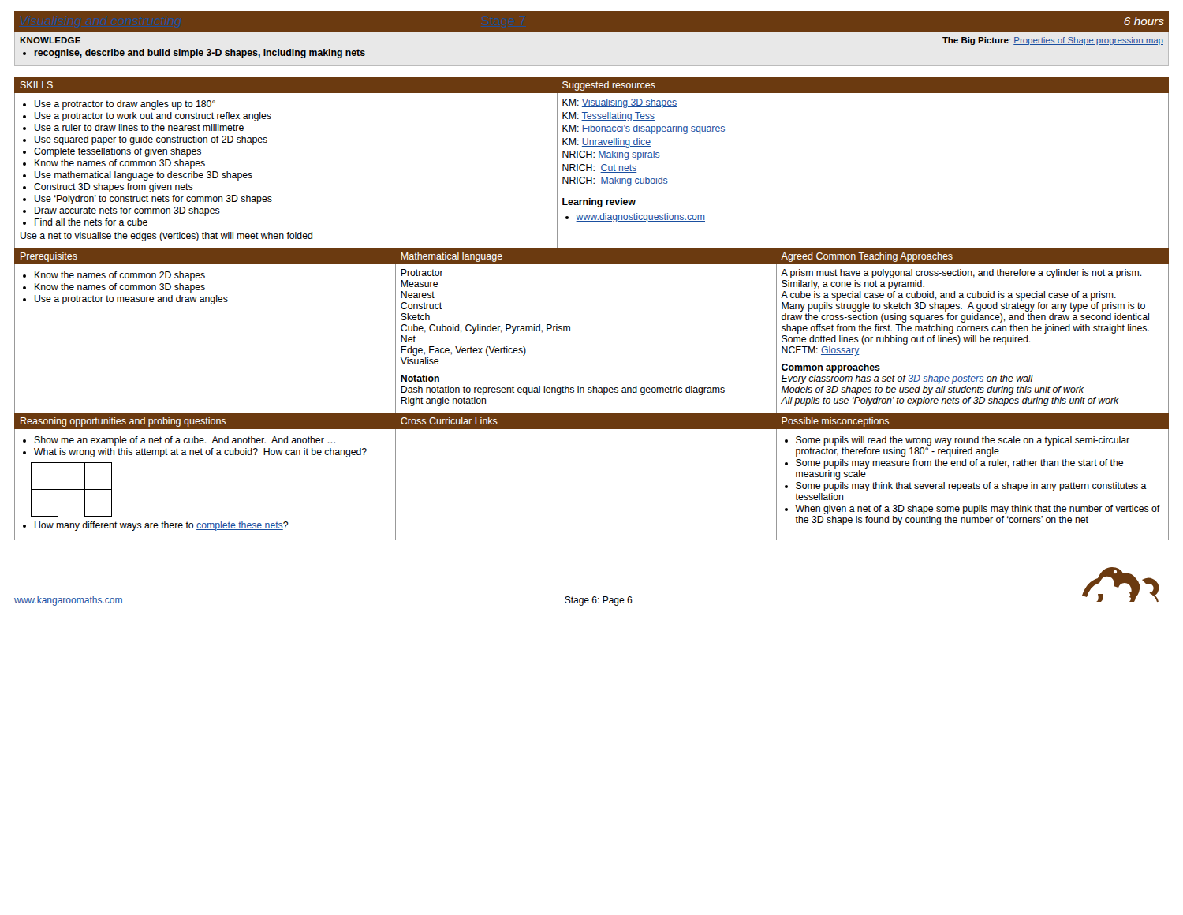| Visualising and constructing | Stage 7 | 6 hours |
The Big Picture: Properties of Shape progression map
KNOWLEDGE
recognise, describe and build simple 3-D shapes, including making nets
| SKILLS | Suggested resources |
| Use a protractor to draw angles up to 180° Use a protractor to work out and construct reflex angles Use a ruler to draw lines to the nearest millimetre Use squared paper to guide construction of 2D shapes Complete tessellations of given shapes Know the names of common 3D shapes Use mathematical language to describe 3D shapes Construct 3D shapes from given nets Use ‘Polydron’ to construct nets for common 3D shapes Draw accurate nets for common 3D shapes Find all the nets for a cube Use a net to visualise the edges (vertices) that will meet when folded | KM: Visualising 3D shapes KM: Tessellating Tess KM: Fibonacci’s disappearing squares KM: Unravelling dice NRICH: Making spirals NRICH: Cut nets NRICH: Making cuboids Learning review www.diagnosticquestions.com |
| Prerequisites | Mathematical language | Agreed Common Teaching Approaches |
| Know the names of common 2D shapes Know the names of common 3D shapes Use a protractor to measure and draw angles | Protractor Measure Nearest Construct Sketch Cube, Cuboid, Cylinder, Pyramid, Prism Net Edge, Face, Vertex (Vertices) Visualise Notation Dash notation to represent equal lengths in shapes and geometric diagrams Right angle notation | A prism must have a polygonal cross-section, and therefore a cylinder is not a prism. Similarly, a cone is not a pyramid. A cube is a special case of a cuboid, and a cuboid is a special case of a prism. Many pupils struggle to sketch 3D shapes. A good strategy for any type of prism is to draw the cross-section (using squares for guidance), and then draw a second identical shape offset from the first. The matching corners can then be joined with straight lines. Some dotted lines (or rubbing out of lines) will be required. NCETM: Glossary Common approaches Every classroom has a set of 3D shape posters on the wall Models of 3D shapes to be used by all students during this unit of work All pupils to use ‘Polydron’ to explore nets of 3D shapes during this unit of work |
| Reasoning opportunities and probing questions | Cross Curricular Links | Possible misconceptions |
| Show me an example of a net of a cube. And another. And another … What is wrong with this attempt at a net of a cuboid? How can it be changed? How many different ways are there to complete these nets ? | | Some pupils will read the wrong way round the scale on a typical semi-circular protractor, therefore using 180° - required angle Some pupils may measure from the end of a ruler, rather than the start of the measuring scale Some pupils may think that several repeats of a shape in any pattern constitutes a tessellation When given a net of a 3D shape some pupils may think that the number of vertices of the 3D shape is found by counting the number of ‘corners’ on the net |
www.kangaroomaths.com
Stage 6: Page 6